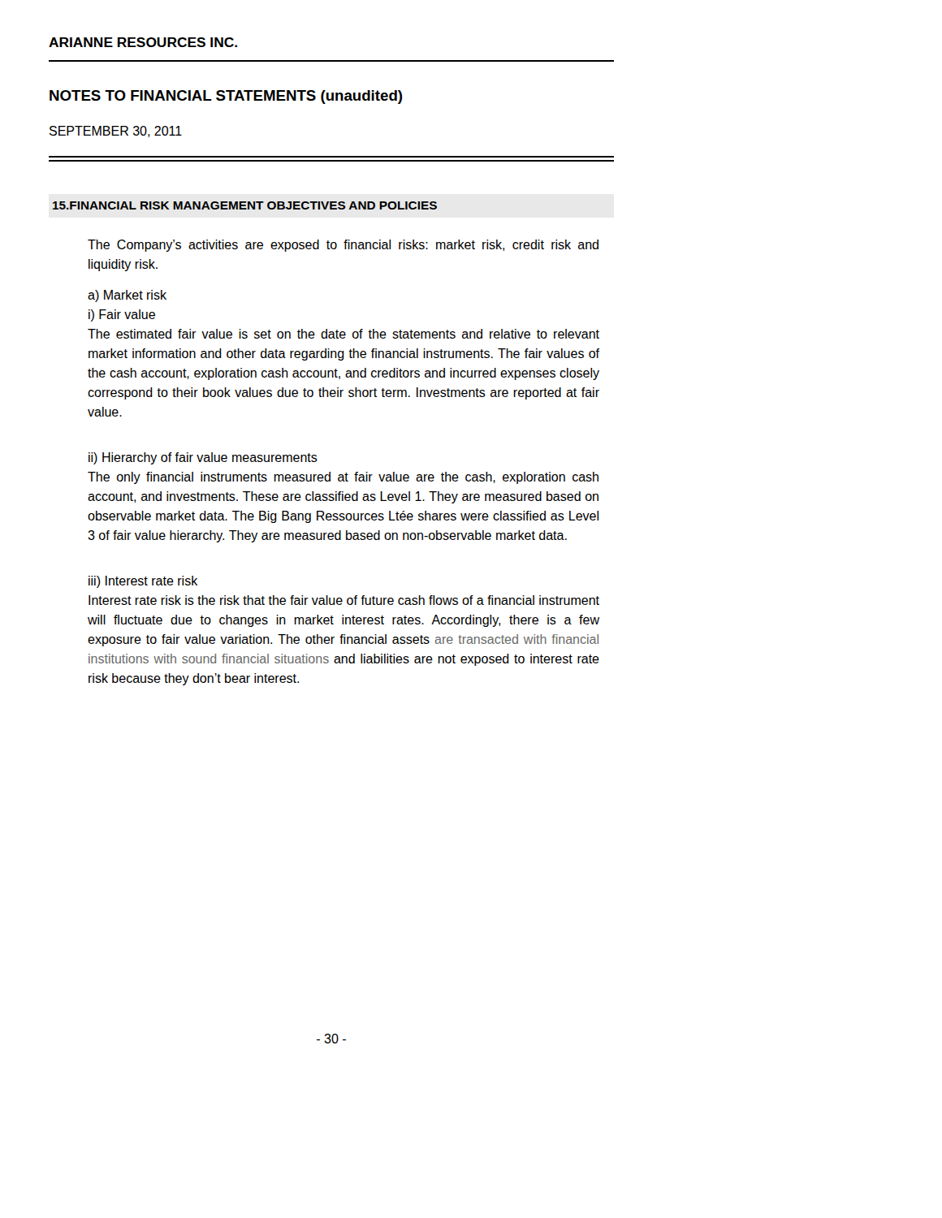ARIANNE RESOURCES INC.
NOTES TO FINANCIAL STATEMENTS (unaudited)
SEPTEMBER 30, 2011
15.FINANCIAL RISK MANAGEMENT OBJECTIVES AND POLICIES
The Company’s activities are exposed to financial risks: market risk, credit risk and liquidity risk.
a) Market risk
i) Fair value
The estimated fair value is set on the date of the statements and relative to relevant market information and other data regarding the financial instruments. The fair values of the cash account, exploration cash account, and creditors and incurred expenses closely correspond to their book values due to their short term. Investments are reported at fair value.
ii) Hierarchy of fair value measurements
The only financial instruments measured at fair value are the cash, exploration cash account, and investments. These are classified as Level 1. They are measured based on observable market data. The Big Bang Ressources Ltée shares were classified as Level 3 of fair value hierarchy. They are measured based on non-observable market data.
iii) Interest rate risk
Interest rate risk is the risk that the fair value of future cash flows of a financial instrument will fluctuate due to changes in market interest rates. Accordingly, there is a few exposure to fair value variation. The other financial assets are transacted with financial institutions with sound financial situations and liabilities are not exposed to interest rate risk because they don’t bear interest.
- 30 -